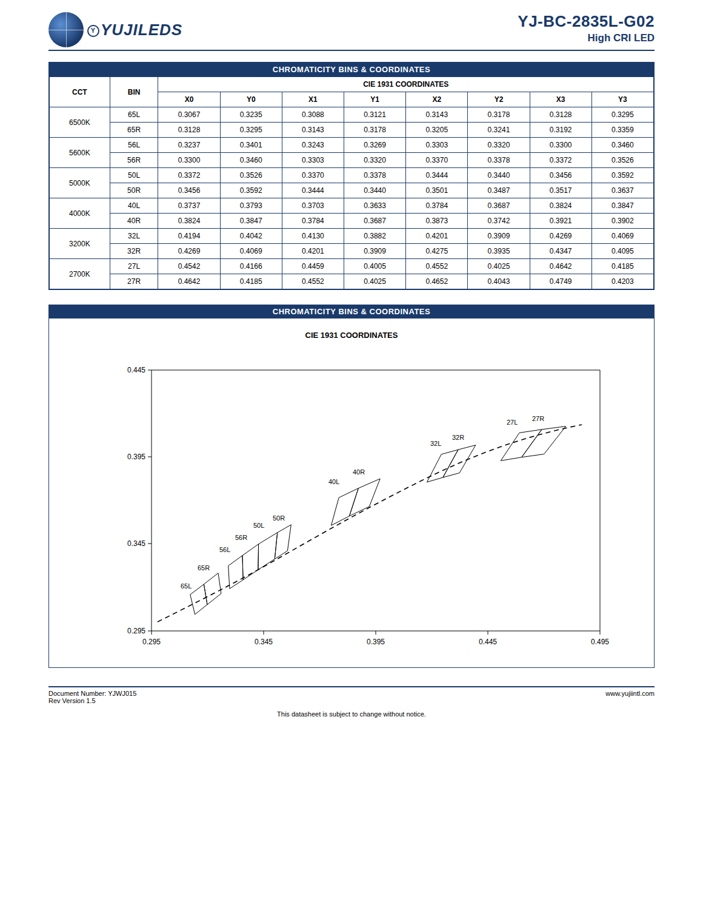YYUJILEDS
YJ-BC-2835L-G02
High CRI LED
| CHROMATICITY BINS & COORDINATES / CCT / BIN / CIE 1931 COORDINATES / / --- / --- / --- / / X0 / Y0 / X1 / Y1 / X2 / Y2 / X3 / Y3 / / 6500K / 65L / 0.3067 / 0.3235 / 0.3088 / 0.3121 / 0.3143 / 0.3178 / 0.3128 / 0.3295 / / 65R / 0.3128 / 0.3295 / 0.3143 / 0.3178 / 0.3205 / 0.3241 / 0.3192 / 0.3359 / / 5600K / 56L / 0.3237 / 0.3401 / 0.3243 / 0.3269 / 0.3303 / 0.3320 / 0.3300 / 0.3460 / / 56R / 0.3300 / 0.3460 / 0.3303 / 0.3320 / 0.3370 / 0.3378 / 0.3372 / 0.3526 / / 5000K / 50L / 0.3372 / 0.3526 / 0.3370 / 0.3378 / 0.3444 / 0.3440 / 0.3456 / 0.3592 / / 50R / 0.3456 / 0.3592 / 0.3444 / 0.3440 / 0.3501 / 0.3487 / 0.3517 / 0.3637 / / 4000K / 40L / 0.3737 / 0.3793 / 0.3703 / 0.3633 / 0.3784 / 0.3687 / 0.3824 / 0.3847 / / 40R / 0.3824 / 0.3847 / 0.3784 / 0.3687 / 0.3873 / 0.3742 / 0.3921 / 0.3902 / / 3200K / 32L / 0.4194 / 0.4042 / 0.4130 / 0.3882 / 0.4201 / 0.3909 / 0.4269 / 0.4069 / / 32R / 0.4269 / 0.4069 / 0.4201 / 0.3909 / 0.4275 / 0.3935 / 0.4347 / 0.4095 / / 2700K / 27L / 0.4542 / 0.4166 / 0.4459 / 0.4005 / 0.4552 / 0.4025 / 0.4642 / 0.4185 / / 27R / 0.4642 / 0.4185 / 0.4552 / 0.4025 / 0.4652 / 0.4043 / 0.4749 / 0.4203 / |
CHROMATICITY BINS & COORDINATES
CIE 1931 COORDINATES
0.445 0.395 0.345 0.295 0.295 0.345 0.395 0.445 0.495 65L 65R 56L 56R 50L 50R 40L 40R 32L 32R 27L 27R
Document Number: YJWJ015
Rev Version 1.5
www.yujiintl.com
This datasheet is subject to change without notice.